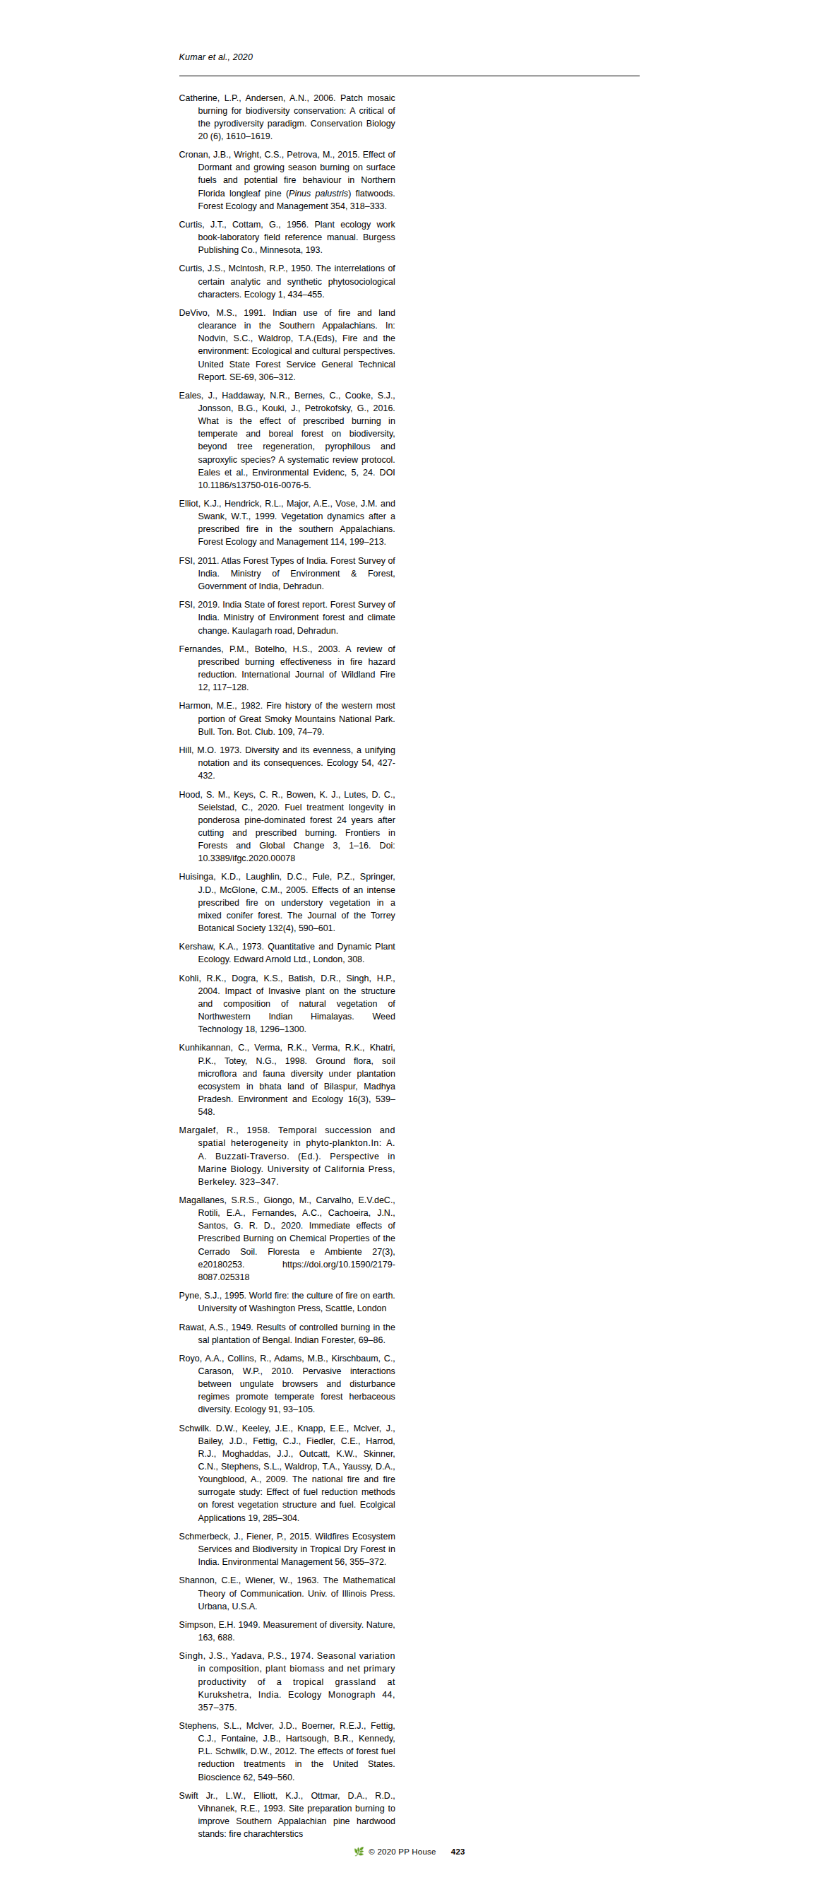Kumar et al., 2020
Catherine, L.P., Andersen, A.N., 2006. Patch mosaic burning for biodiversity conservation: A critical of the pyrodiversity paradigm. Conservation Biology 20 (6), 1610–1619.
Cronan, J.B., Wright, C.S., Petrova, M., 2015. Effect of Dormant and growing season burning on surface fuels and potential fire behaviour in Northern Florida longleaf pine (Pinus palustris) flatwoods. Forest Ecology and Management 354, 318–333.
Curtis, J.T., Cottam, G., 1956. Plant ecology work book-laboratory field reference manual. Burgess Publishing Co., Minnesota, 193.
Curtis, J.S., Mclntosh, R.P., 1950. The interrelations of certain analytic and synthetic phytosociological characters. Ecology 1, 434–455.
DeVivo, M.S., 1991. Indian use of fire and land clearance in the Southern Appalachians. In: Nodvin, S.C., Waldrop, T.A.(Eds), Fire and the environment: Ecological and cultural perspectives. United State Forest Service General Technical Report. SE-69, 306–312.
Eales, J., Haddaway, N.R., Bernes, C., Cooke, S.J., Jonsson, B.G., Kouki, J., Petrokofsky, G., 2016. What is the effect of prescribed burning in temperate and boreal forest on biodiversity, beyond tree regeneration, pyrophilous and saproxylic species? A systematic review protocol. Eales et al., Environmental Evidenc, 5, 24. DOI 10.1186/s13750-016-0076-5.
Elliot, K.J., Hendrick, R.L., Major, A.E., Vose, J.M. and Swank, W.T., 1999. Vegetation dynamics after a prescribed fire in the southern Appalachians. Forest Ecology and Management 114, 199–213.
FSI, 2011. Atlas Forest Types of India. Forest Survey of India. Ministry of Environment & Forest, Government of India, Dehradun.
FSI, 2019. India State of forest report. Forest Survey of India. Ministry of Environment forest and climate change. Kaulagarh road, Dehradun.
Fernandes, P.M., Botelho, H.S., 2003. A review of prescribed burning effectiveness in fire hazard reduction. International Journal of Wildland Fire 12, 117–128.
Harmon, M.E., 1982. Fire history of the western most portion of Great Smoky Mountains National Park. Bull. Ton. Bot. Club. 109, 74–79.
Hill, M.O. 1973. Diversity and its evenness, a unifying notation and its consequences. Ecology 54, 427-432.
Hood, S. M., Keys, C. R., Bowen, K. J., Lutes, D. C., Seielstad, C., 2020. Fuel treatment longevity in ponderosa pine-dominated forest 24 years after cutting and prescribed burning. Frontiers in Forests and Global Change 3, 1–16. Doi: 10.3389/ifgc.2020.00078
Huisinga, K.D., Laughlin, D.C., Fule, P.Z., Springer, J.D., McGlone, C.M., 2005. Effects of an intense prescribed fire on understory vegetation in a mixed conifer forest. The Journal of the Torrey Botanical Society 132(4), 590–601.
Kershaw, K.A., 1973. Quantitative and Dynamic Plant Ecology. Edward Arnold Ltd., London, 308.
Kohli, R.K., Dogra, K.S., Batish, D.R., Singh, H.P., 2004. Impact of Invasive plant on the structure and composition of natural vegetation of Northwestern Indian Himalayas. Weed Technology 18, 1296–1300.
Kunhikannan, C., Verma, R.K., Verma, R.K., Khatri, P.K., Totey, N.G., 1998. Ground flora, soil microflora and fauna diversity under plantation ecosystem in bhata land of Bilaspur, Madhya Pradesh. Environment and Ecology 16(3), 539–548.
Margalef, R., 1958. Temporal succession and spatial heterogeneity in phyto-plankton.In: A. A. Buzzati-Traverso. (Ed.). Perspective in Marine Biology. University of California Press, Berkeley. 323–347.
Magallanes, S.R.S., Giongo, M., Carvalho, E.V.deC., Rotili, E.A., Fernandes, A.C., Cachoeira, J.N., Santos, G. R. D., 2020. Immediate effects of Prescribed Burning on Chemical Properties of the Cerrado Soil. Floresta e Ambiente 27(3), e20180253. https://doi.org/10.1590/2179-8087.025318
Pyne, S.J., 1995. World fire: the culture of fire on earth. University of Washington Press, Scattle, London
Rawat, A.S., 1949. Results of controlled burning in the sal plantation of Bengal. Indian Forester, 69–86.
Royo, A.A., Collins, R., Adams, M.B., Kirschbaum, C., Carason, W.P., 2010. Pervasive interactions between ungulate browsers and disturbance regimes promote temperate forest herbaceous diversity. Ecology 91, 93–105.
Schwilk. D.W., Keeley, J.E., Knapp, E.E., Mclver, J., Bailey, J.D., Fettig, C.J., Fiedler, C.E., Harrod, R.J., Moghaddas, J.J., Outcatt, K.W., Skinner, C.N., Stephens, S.L., Waldrop, T.A., Yaussy, D.A., Youngblood, A., 2009. The national fire and fire surrogate study: Effect of fuel reduction methods on forest vegetation structure and fuel. Ecolgical Applications 19, 285–304.
Schmerbeck, J., Fiener, P., 2015. Wildfires Ecosystem Services and Biodiversity in Tropical Dry Forest in India. Environmental Management 56, 355–372.
Shannon, C.E., Wiener, W., 1963. The Mathematical Theory of Communication. Univ. of Illinois Press. Urbana, U.S.A.
Simpson, E.H. 1949. Measurement of diversity. Nature, 163, 688.
Singh, J.S., Yadava, P.S., 1974. Seasonal variation in composition, plant biomass and net primary productivity of a tropical grassland at Kurukshetra, India. Ecology Monograph 44, 357–375.
Stephens, S.L., Mclver, J.D., Boerner, R.E.J., Fettig, C.J., Fontaine, J.B., Hartsough, B.R., Kennedy, P.L. Schwilk, D.W., 2012. The effects of forest fuel reduction treatments in the United States. Bioscience 62, 549–560.
Swift Jr., L.W., Elliott, K.J., Ottmar, D.A., R.D., Vihnanek, R.E., 1993. Site preparation burning to improve Southern Appalachian pine hardwood stands: fire charachterstics
🌿© 2020 PP House423